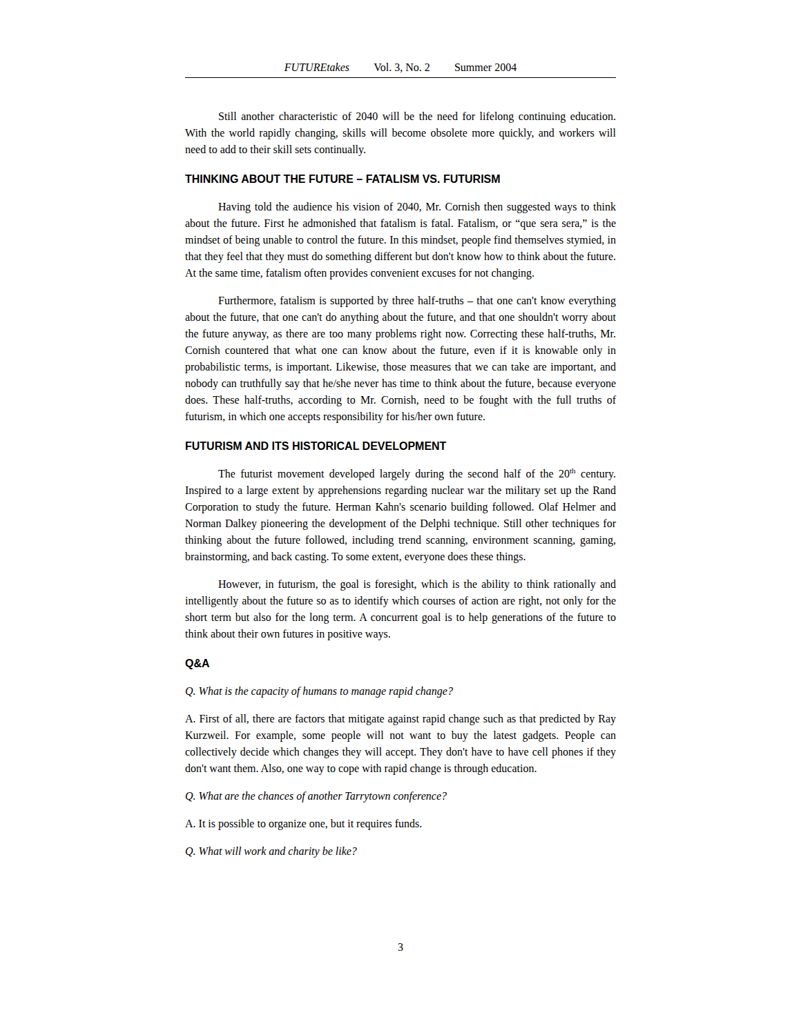FUTUREtakes Vol. 3, No. 2 Summer 2004
Still another characteristic of 2040 will be the need for lifelong continuing education. With the world rapidly changing, skills will become obsolete more quickly, and workers will need to add to their skill sets continually.
THINKING ABOUT THE FUTURE – FATALISM VS. FUTURISM
Having told the audience his vision of 2040, Mr. Cornish then suggested ways to think about the future. First he admonished that fatalism is fatal. Fatalism, or “que sera sera,” is the mindset of being unable to control the future. In this mindset, people find themselves stymied, in that they feel that they must do something different but don't know how to think about the future. At the same time, fatalism often provides convenient excuses for not changing.
Furthermore, fatalism is supported by three half-truths – that one can't know everything about the future, that one can't do anything about the future, and that one shouldn't worry about the future anyway, as there are too many problems right now. Correcting these half-truths, Mr. Cornish countered that what one can know about the future, even if it is knowable only in probabilistic terms, is important. Likewise, those measures that we can take are important, and nobody can truthfully say that he/she never has time to think about the future, because everyone does. These half-truths, according to Mr. Cornish, need to be fought with the full truths of futurism, in which one accepts responsibility for his/her own future.
FUTURISM AND ITS HISTORICAL DEVELOPMENT
The futurist movement developed largely during the second half of the 20th century. Inspired to a large extent by apprehensions regarding nuclear war the military set up the Rand Corporation to study the future. Herman Kahn's scenario building followed. Olaf Helmer and Norman Dalkey pioneering the development of the Delphi technique. Still other techniques for thinking about the future followed, including trend scanning, environment scanning, gaming, brainstorming, and back casting. To some extent, everyone does these things.
However, in futurism, the goal is foresight, which is the ability to think rationally and intelligently about the future so as to identify which courses of action are right, not only for the short term but also for the long term. A concurrent goal is to help generations of the future to think about their own futures in positive ways.
Q&A
Q. What is the capacity of humans to manage rapid change?
A. First of all, there are factors that mitigate against rapid change such as that predicted by Ray Kurzweil. For example, some people will not want to buy the latest gadgets. People can collectively decide which changes they will accept. They don't have to have cell phones if they don't want them. Also, one way to cope with rapid change is through education.
Q. What are the chances of another Tarrytown conference?
A. It is possible to organize one, but it requires funds.
Q. What will work and charity be like?
3